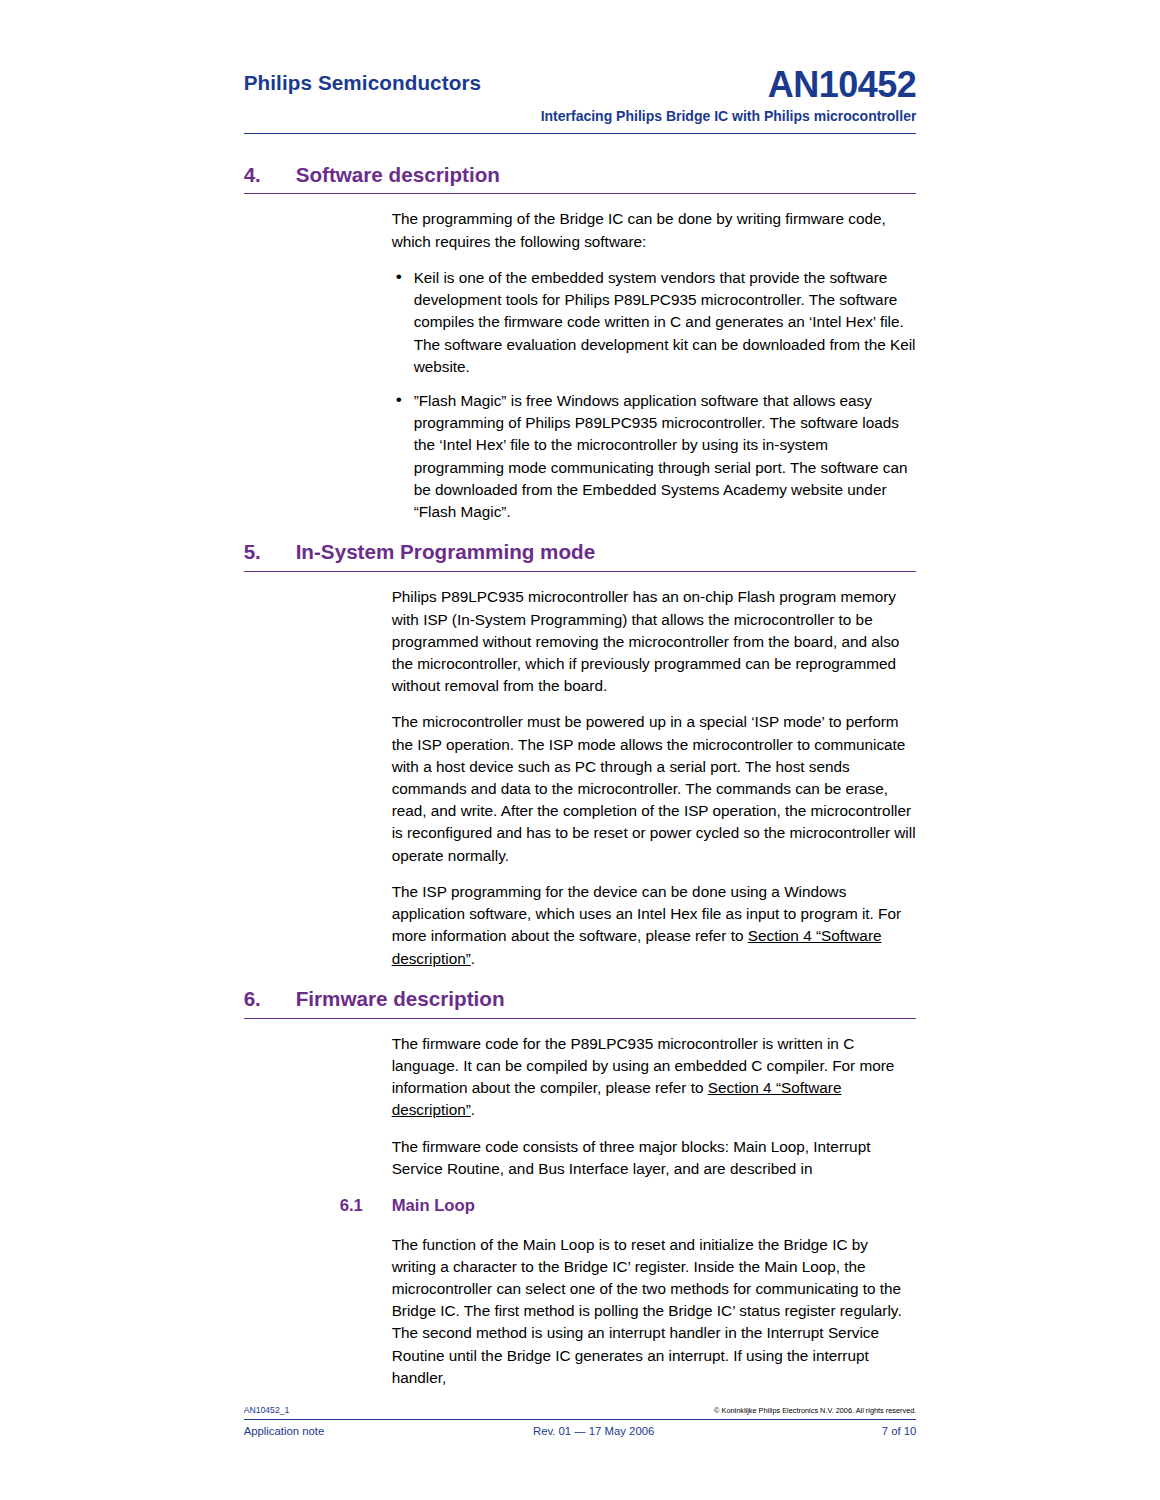Philips Semiconductors
AN10452
Interfacing Philips Bridge IC with Philips microcontroller
4. Software description
The programming of the Bridge IC can be done by writing firmware code, which requires the following software:
Keil is one of the embedded system vendors that provide the software development tools for Philips P89LPC935 microcontroller. The software compiles the firmware code written in C and generates an ‘Intel Hex’ file. The software evaluation development kit can be downloaded from the Keil website.
”Flash Magic” is free Windows application software that allows easy programming of Philips P89LPC935 microcontroller. The software loads the ‘Intel Hex’ file to the microcontroller by using its in-system programming mode communicating through serial port. The software can be downloaded from the Embedded Systems Academy website under “Flash Magic”.
5. In-System Programming mode
Philips P89LPC935 microcontroller has an on-chip Flash program memory with ISP (In-System Programming) that allows the microcontroller to be programmed without removing the microcontroller from the board, and also the microcontroller, which if previously programmed can be reprogrammed without removal from the board.
The microcontroller must be powered up in a special ‘ISP mode’ to perform the ISP operation. The ISP mode allows the microcontroller to communicate with a host device such as PC through a serial port. The host sends commands and data to the microcontroller. The commands can be erase, read, and write. After the completion of the ISP operation, the microcontroller is reconfigured and has to be reset or power cycled so the microcontroller will operate normally.
The ISP programming for the device can be done using a Windows application software, which uses an Intel Hex file as input to program it. For more information about the software, please refer to Section 4 “Software description”.
6. Firmware description
The firmware code for the P89LPC935 microcontroller is written in C language. It can be compiled by using an embedded C compiler. For more information about the compiler, please refer to Section 4 “Software description”.
The firmware code consists of three major blocks: Main Loop, Interrupt Service Routine, and Bus Interface layer, and are described in
6.1 Main Loop
The function of the Main Loop is to reset and initialize the Bridge IC by writing a character to the Bridge IC’ register. Inside the Main Loop, the microcontroller can select one of the two methods for communicating to the Bridge IC. The first method is polling the Bridge IC’ status register regularly. The second method is using an interrupt handler in the Interrupt Service Routine until the Bridge IC generates an interrupt. If using the interrupt handler,
AN10452_1
© Koninklijke Philips Electronics N.V. 2006. All rights reserved.
Application note
Rev. 01 — 17 May 2006
7 of 10